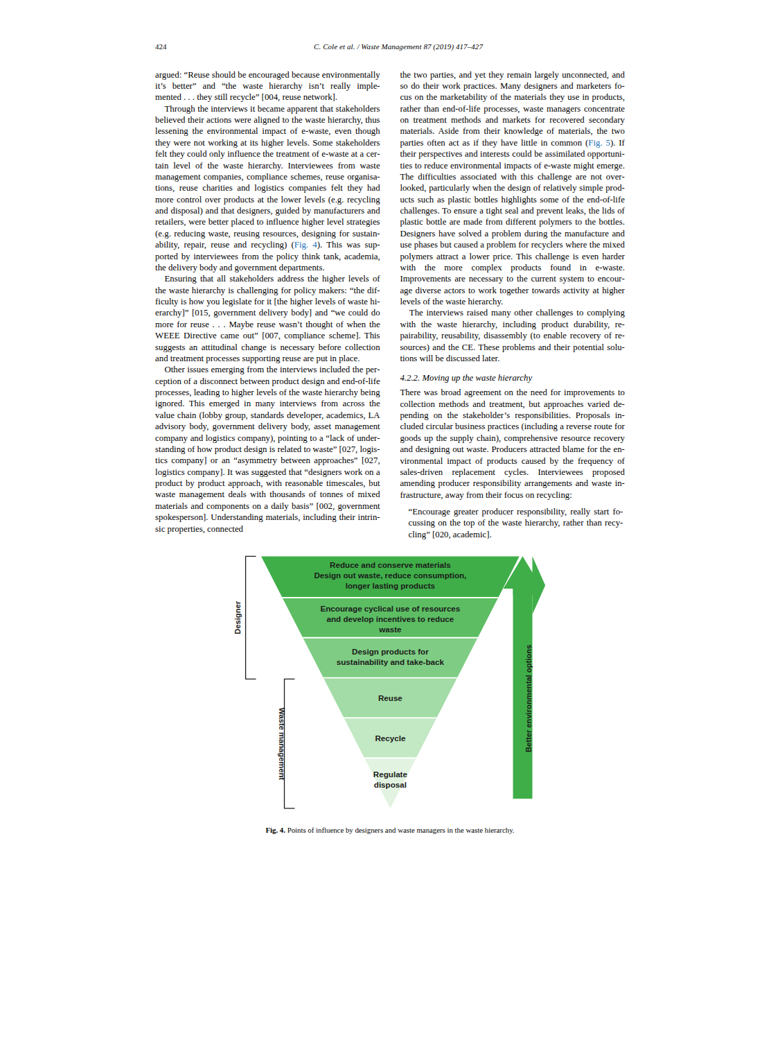424
C. Cole et al. / Waste Management 87 (2019) 417–427
argued: “Reuse should be encouraged because environmentally it’s better” and “the waste hierarchy isn’t really implemented . . . they still recycle” [004, reuse network].
Through the interviews it became apparent that stakeholders believed their actions were aligned to the waste hierarchy, thus lessening the environmental impact of e-waste, even though they were not working at its higher levels. Some stakeholders felt they could only influence the treatment of e-waste at a certain level of the waste hierarchy. Interviewees from waste management companies, compliance schemes, reuse organisations, reuse charities and logistics companies felt they had more control over products at the lower levels (e.g. recycling and disposal) and that designers, guided by manufacturers and retailers, were better placed to influence higher level strategies (e.g. reducing waste, reusing resources, designing for sustainability, repair, reuse and recycling) (Fig. 4). This was supported by interviewees from the policy think tank, academia, the delivery body and government departments.
Ensuring that all stakeholders address the higher levels of the waste hierarchy is challenging for policy makers: “the difficulty is how you legislate for it [the higher levels of waste hierarchy]” [015, government delivery body] and “we could do more for reuse . . . Maybe reuse wasn’t thought of when the WEEE Directive came out” [007, compliance scheme]. This suggests an attitudinal change is necessary before collection and treatment processes supporting reuse are put in place.
Other issues emerging from the interviews included the perception of a disconnect between product design and end-of-life processes, leading to higher levels of the waste hierarchy being ignored. This emerged in many interviews from across the value chain (lobby group, standards developer, academics, LA advisory body, government delivery body, asset management company and logistics company), pointing to a “lack of understanding of how product design is related to waste” [027, logistics company] or an “asymmetry between approaches” [027, logistics company]. It was suggested that “designers work on a product by product approach, with reasonable timescales, but waste management deals with thousands of tonnes of mixed materials and components on a daily basis” [002, government spokesperson]. Understanding materials, including their intrinsic properties, connected
the two parties, and yet they remain largely unconnected, and so do their work practices. Many designers and marketers focus on the marketability of the materials they use in products, rather than end-of-life processes, waste managers concentrate on treatment methods and markets for recovered secondary materials. Aside from their knowledge of materials, the two parties often act as if they have little in common (Fig. 5). If their perspectives and interests could be assimilated opportunities to reduce environmental impacts of e-waste might emerge. The difficulties associated with this challenge are not overlooked, particularly when the design of relatively simple products such as plastic bottles highlights some of the end-of-life challenges. To ensure a tight seal and prevent leaks, the lids of plastic bottle are made from different polymers to the bottles. Designers have solved a problem during the manufacture and use phases but caused a problem for recyclers where the mixed polymers attract a lower price. This challenge is even harder with the more complex products found in e-waste. Improvements are necessary to the current system to encourage diverse actors to work together towards activity at higher levels of the waste hierarchy.
The interviews raised many other challenges to complying with the waste hierarchy, including product durability, repairability, reusability, disassembly (to enable recovery of resources) and the CE. These problems and their potential solutions will be discussed later.
4.2.2. Moving up the waste hierarchy
There was broad agreement on the need for improvements to collection methods and treatment, but approaches varied depending on the stakeholder’s responsibilities. Proposals included circular business practices (including a reverse route for goods up the supply chain), comprehensive resource recovery and designing out waste. Producers attracted blame for the environmental impact of products caused by the frequency of sales-driven replacement cycles. Interviewees proposed amending producer responsibility arrangements and waste infrastructure, away from their focus on recycling:
“Encourage greater producer responsibility, really start focussing on the top of the waste hierarchy, rather than recycling” [020, academic].
Reduce and conserve materials Design out waste, reduce consumption, longer lasting products Encourage cyclical use of resources and develop incentives to reduce waste Design products for sustainability and take-back Reuse Recycle Regulate disposal Designer Waste management Better environmental options
Fig. 4. Points of influence by designers and waste managers in the waste hierarchy.